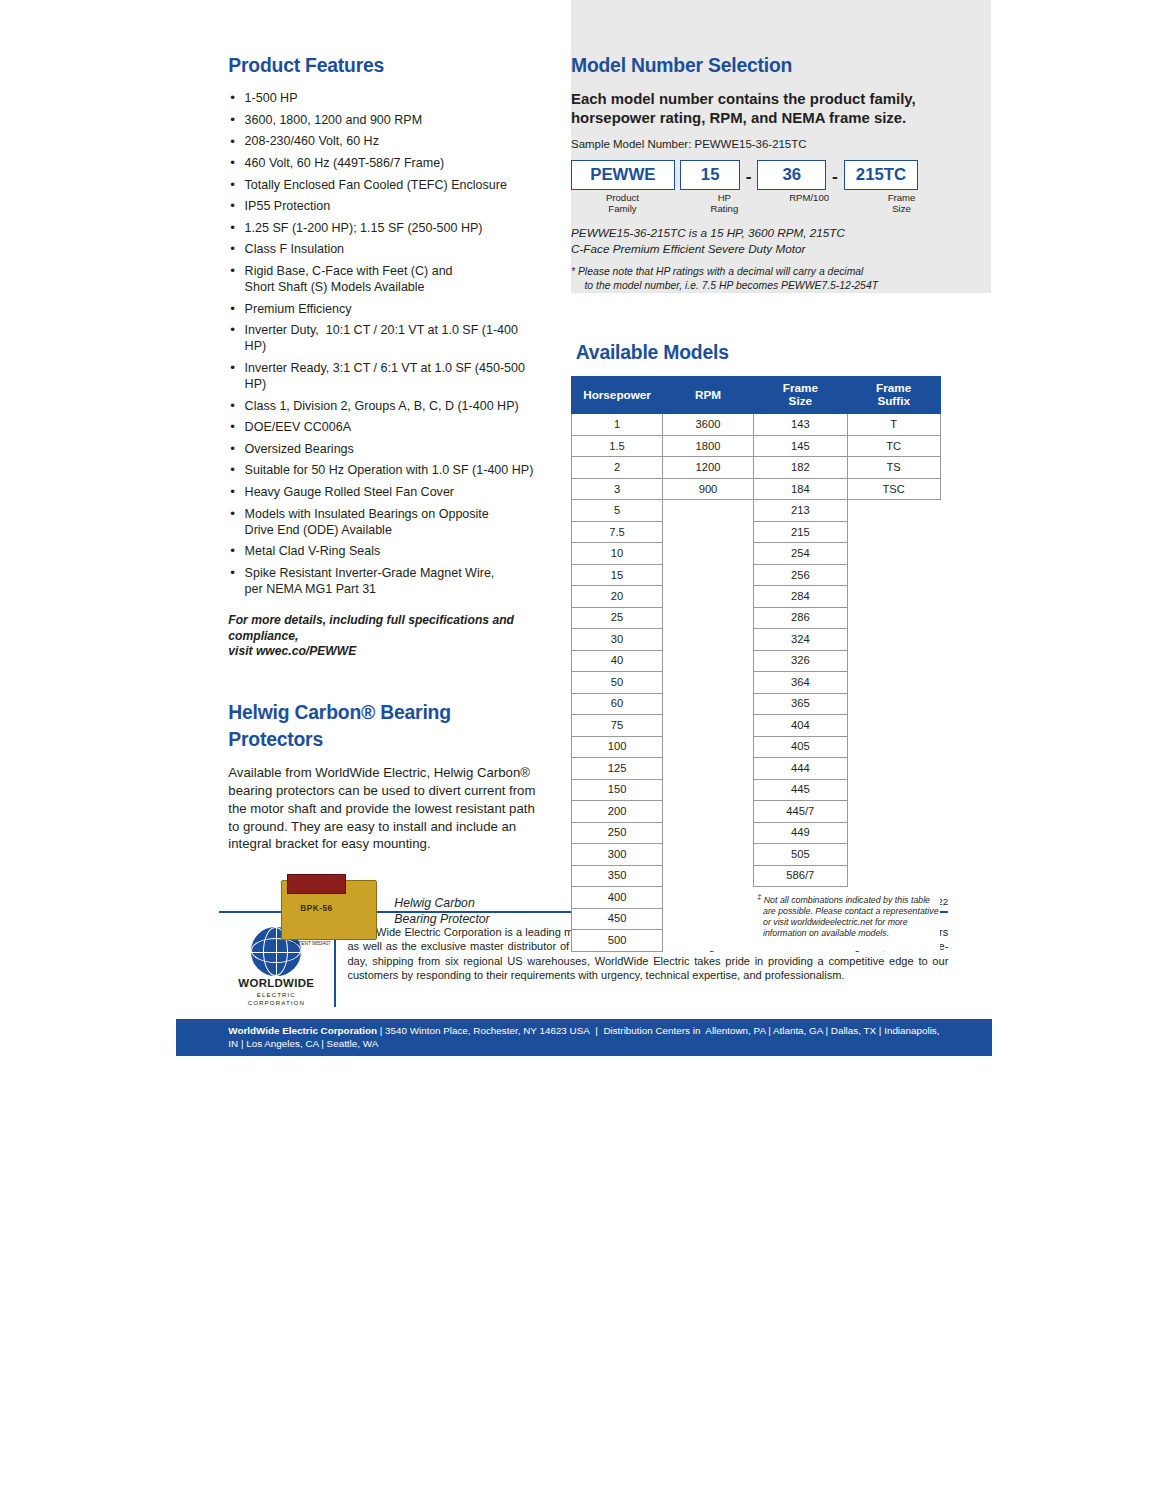Product Features
1-500 HP
3600, 1800, 1200 and 900 RPM
208-230/460 Volt, 60 Hz
460 Volt, 60 Hz (449T-586/7 Frame)
Totally Enclosed Fan Cooled (TEFC) Enclosure
IP55 Protection
1.25 SF (1-200 HP); 1.15 SF (250-500 HP)
Class F Insulation
Rigid Base, C-Face with Feet (C) andShort Shaft (S) Models Available
Premium Efficiency
Inverter Duty, 10:1 CT / 20:1 VT at 1.0 SF (1-400 HP)
Inverter Ready, 3:1 CT / 6:1 VT at 1.0 SF (450-500 HP)
Class 1, Division 2, Groups A, B, C, D (1-400 HP)
DOE/EEV CC006A
Oversized Bearings
Suitable for 50 Hz Operation with 1.0 SF (1-400 HP)
Heavy Gauge Rolled Steel Fan Cover
Models with Insulated Bearings on OppositeDrive End (ODE) Available
Metal Clad V-Ring Seals
Spike Resistant Inverter-Grade Magnet Wire,per NEMA MG1 Part 31
For more details, including full specifications and compliance,
visit wwec.co/PEWWE
Helwig Carbon® Bearing Protectors
Available from WorldWide Electric, Helwig Carbon® bearing protectors can be used to divert current from the motor shaft and provide the lowest resistant path to ground. They are easy to install and include an integral bracket for easy mounting.
BPK-56
PATENT 9853407
Helwig Carbon
Bearing Protector
Model Number Selection
Each model number contains the product family,
horsepower rating, RPM, and NEMA frame size.
Sample Model Number: PEWWE15-36-215TC
PEWWE
15
-
36
-
215TC
Product
Family
HP
Rating
RPM/100
Frame
Size
PEWWE15-36-215TC is a 15 HP, 3600 RPM, 215TC
C-Face Premium Efficient Severe Duty Motor
* Please note that HP ratings with a decimal will carry a decimal
to the model number, i.e. 7.5 HP becomes PEWWE7.5-12-254T
Available Models
| Horsepower | RPM | Frame Size | Frame Suffix |
| --- | --- | --- | --- |
| 1 | 3600 | 143 | T |
| 1.5 | 1800 | 145 | TC |
| 2 | 1200 | 182 | TS |
| 3 | 900 | 184 | TSC |
| 5 | | 213 | |
| 7.5 | | 215 | |
| 10 | | 254 | |
| 15 | | 256 | |
| 20 | | 284 | |
| 25 | | 286 | |
| 30 | | 324 | |
| 40 | | 326 | |
| 50 | | 364 | |
| 60 | | 365 | |
| 75 | | 404 | |
| 100 | | 405 | |
| 125 | | 444 | |
| 150 | | 445 | |
| 200 | | 445/7 | |
| 250 | | 449 | |
| 300 | | 505 | |
| 350 | | 586/7 | |
| 400 | | | |
| 450 | | | |
| 500 | | | |
‡ Not all combinations indicated by this table are possible. Please contact a representative or visit worldwideelectric.net for more information on available models.
MDPES032022
WORLDWIDE
ELECTRIC CORPORATION
WorldWide Electric Corporation is a leading manufacturer of electric motors, motor controls, gear reducers, and generators as well as the exclusive master distributor of Hyundai Electric’s low-voltage motors and drives. Offering fast, often same-day, shipping from six regional US warehouses, WorldWide Electric takes pride in providing a competitive edge to our customers by responding to their requirements with urgency, technical expertise, and professionalism.
WorldWide Electric Corporation | 3540 Winton Place, Rochester, NY 14623 USA | Distribution Centers in Allentown, PA | Atlanta, GA | Dallas, TX | Indianapolis, IN | Los Angeles, CA | Seattle, WA